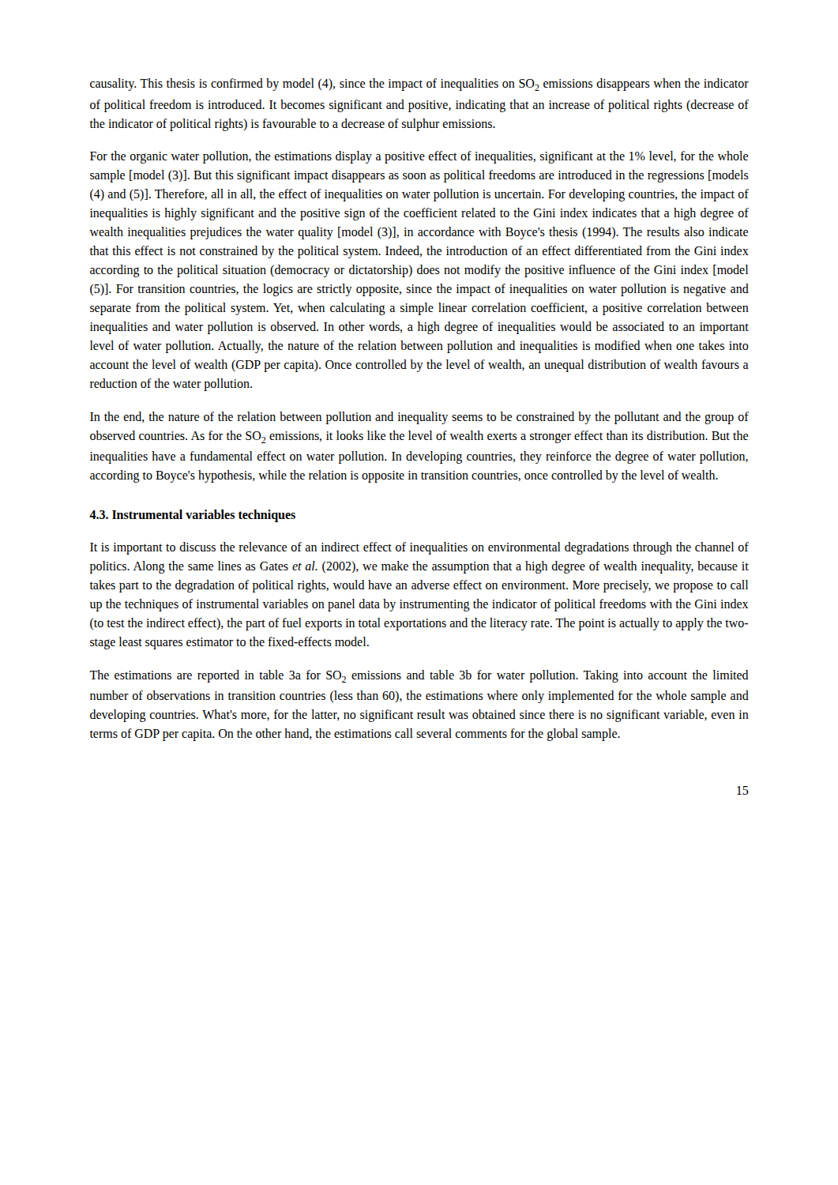causality. This thesis is confirmed by model (4), since the impact of inequalities on SO2 emissions disappears when the indicator of political freedom is introduced. It becomes significant and positive, indicating that an increase of political rights (decrease of the indicator of political rights) is favourable to a decrease of sulphur emissions.
For the organic water pollution, the estimations display a positive effect of inequalities, significant at the 1% level, for the whole sample [model (3)]. But this significant impact disappears as soon as political freedoms are introduced in the regressions [models (4) and (5)]. Therefore, all in all, the effect of inequalities on water pollution is uncertain. For developing countries, the impact of inequalities is highly significant and the positive sign of the coefficient related to the Gini index indicates that a high degree of wealth inequalities prejudices the water quality [model (3)], in accordance with Boyce's thesis (1994). The results also indicate that this effect is not constrained by the political system. Indeed, the introduction of an effect differentiated from the Gini index according to the political situation (democracy or dictatorship) does not modify the positive influence of the Gini index [model (5)]. For transition countries, the logics are strictly opposite, since the impact of inequalities on water pollution is negative and separate from the political system. Yet, when calculating a simple linear correlation coefficient, a positive correlation between inequalities and water pollution is observed. In other words, a high degree of inequalities would be associated to an important level of water pollution. Actually, the nature of the relation between pollution and inequalities is modified when one takes into account the level of wealth (GDP per capita). Once controlled by the level of wealth, an unequal distribution of wealth favours a reduction of the water pollution.
In the end, the nature of the relation between pollution and inequality seems to be constrained by the pollutant and the group of observed countries. As for the SO2 emissions, it looks like the level of wealth exerts a stronger effect than its distribution. But the inequalities have a fundamental effect on water pollution. In developing countries, they reinforce the degree of water pollution, according to Boyce's hypothesis, while the relation is opposite in transition countries, once controlled by the level of wealth.
4.3. Instrumental variables techniques
It is important to discuss the relevance of an indirect effect of inequalities on environmental degradations through the channel of politics. Along the same lines as Gates et al. (2002), we make the assumption that a high degree of wealth inequality, because it takes part to the degradation of political rights, would have an adverse effect on environment. More precisely, we propose to call up the techniques of instrumental variables on panel data by instrumenting the indicator of political freedoms with the Gini index (to test the indirect effect), the part of fuel exports in total exportations and the literacy rate. The point is actually to apply the two-stage least squares estimator to the fixed-effects model.
The estimations are reported in table 3a for SO2 emissions and table 3b for water pollution. Taking into account the limited number of observations in transition countries (less than 60), the estimations where only implemented for the whole sample and developing countries. What's more, for the latter, no significant result was obtained since there is no significant variable, even in terms of GDP per capita. On the other hand, the estimations call several comments for the global sample.
15